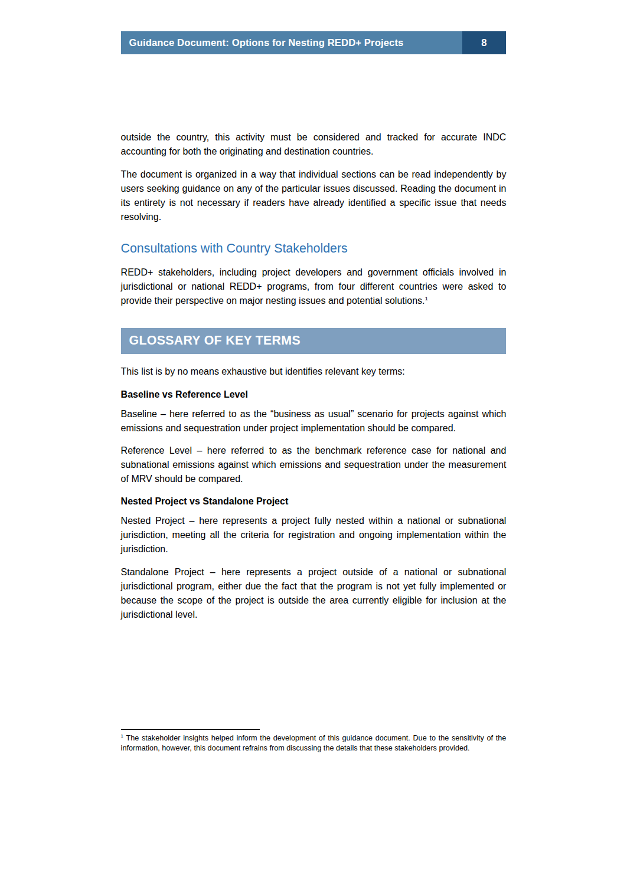Guidance Document: Options for Nesting REDD+ Projects
8
outside the country, this activity must be considered and tracked for accurate INDC accounting for both the originating and destination countries.
The document is organized in a way that individual sections can be read independently by users seeking guidance on any of the particular issues discussed. Reading the document in its entirety is not necessary if readers have already identified a specific issue that needs resolving.
Consultations with Country Stakeholders
REDD+ stakeholders, including project developers and government officials involved in jurisdictional or national REDD+ programs, from four different countries were asked to provide their perspective on major nesting issues and potential solutions.1
GLOSSARY OF KEY TERMS
This list is by no means exhaustive but identifies relevant key terms:
Baseline vs Reference Level
Baseline – here referred to as the “business as usual” scenario for projects against which emissions and sequestration under project implementation should be compared.
Reference Level – here referred to as the benchmark reference case for national and subnational emissions against which emissions and sequestration under the measurement of MRV should be compared.
Nested Project vs Standalone Project
Nested Project – here represents a project fully nested within a national or subnational jurisdiction, meeting all the criteria for registration and ongoing implementation within the jurisdiction.
Standalone Project – here represents a project outside of a national or subnational jurisdictional program, either due the fact that the program is not yet fully implemented or because the scope of the project is outside the area currently eligible for inclusion at the jurisdictional level.
1 The stakeholder insights helped inform the development of this guidance document. Due to the sensitivity of the information, however, this document refrains from discussing the details that these stakeholders provided.